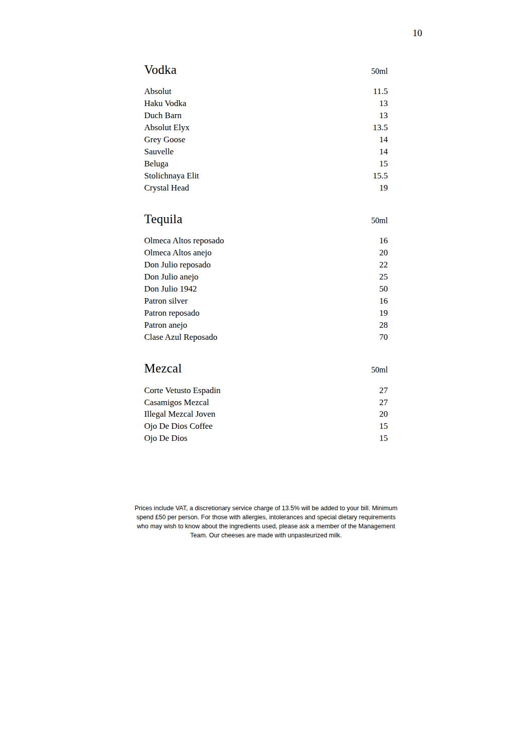10
Vodka
50ml
Absolut 11.5
Haku Vodka 13
Duch Barn 13
Absolut Elyx 13.5
Grey Goose 14
Sauvelle 14
Beluga 15
Stolichnaya Elit 15.5
Crystal Head 19
Tequila
50ml
Olmeca Altos reposado 16
Olmeca Altos anejo 20
Don Julio reposado 22
Don Julio anejo 25
Don Julio 194250
Patron silver 16
Patron reposado 19
Patron anejo 28
Clase Azul Reposado 70
Mezcal
50ml
Corte Vetusto Espadin 27
Casamigos Mezcal 27
Illegal Mezcal Joven 20
Ojo De Dios Coffee 15
Ojo De Dios 15
Prices include VAT, a discretionary service charge of 13.5% will be added to your bill. Minimum spend £50 per person. For those with allergies, intolerances and special dietary requirements who may wish to know about the ingredients used, please ask a member of the Management Team. Our cheeses are made with unpasteurized milk.